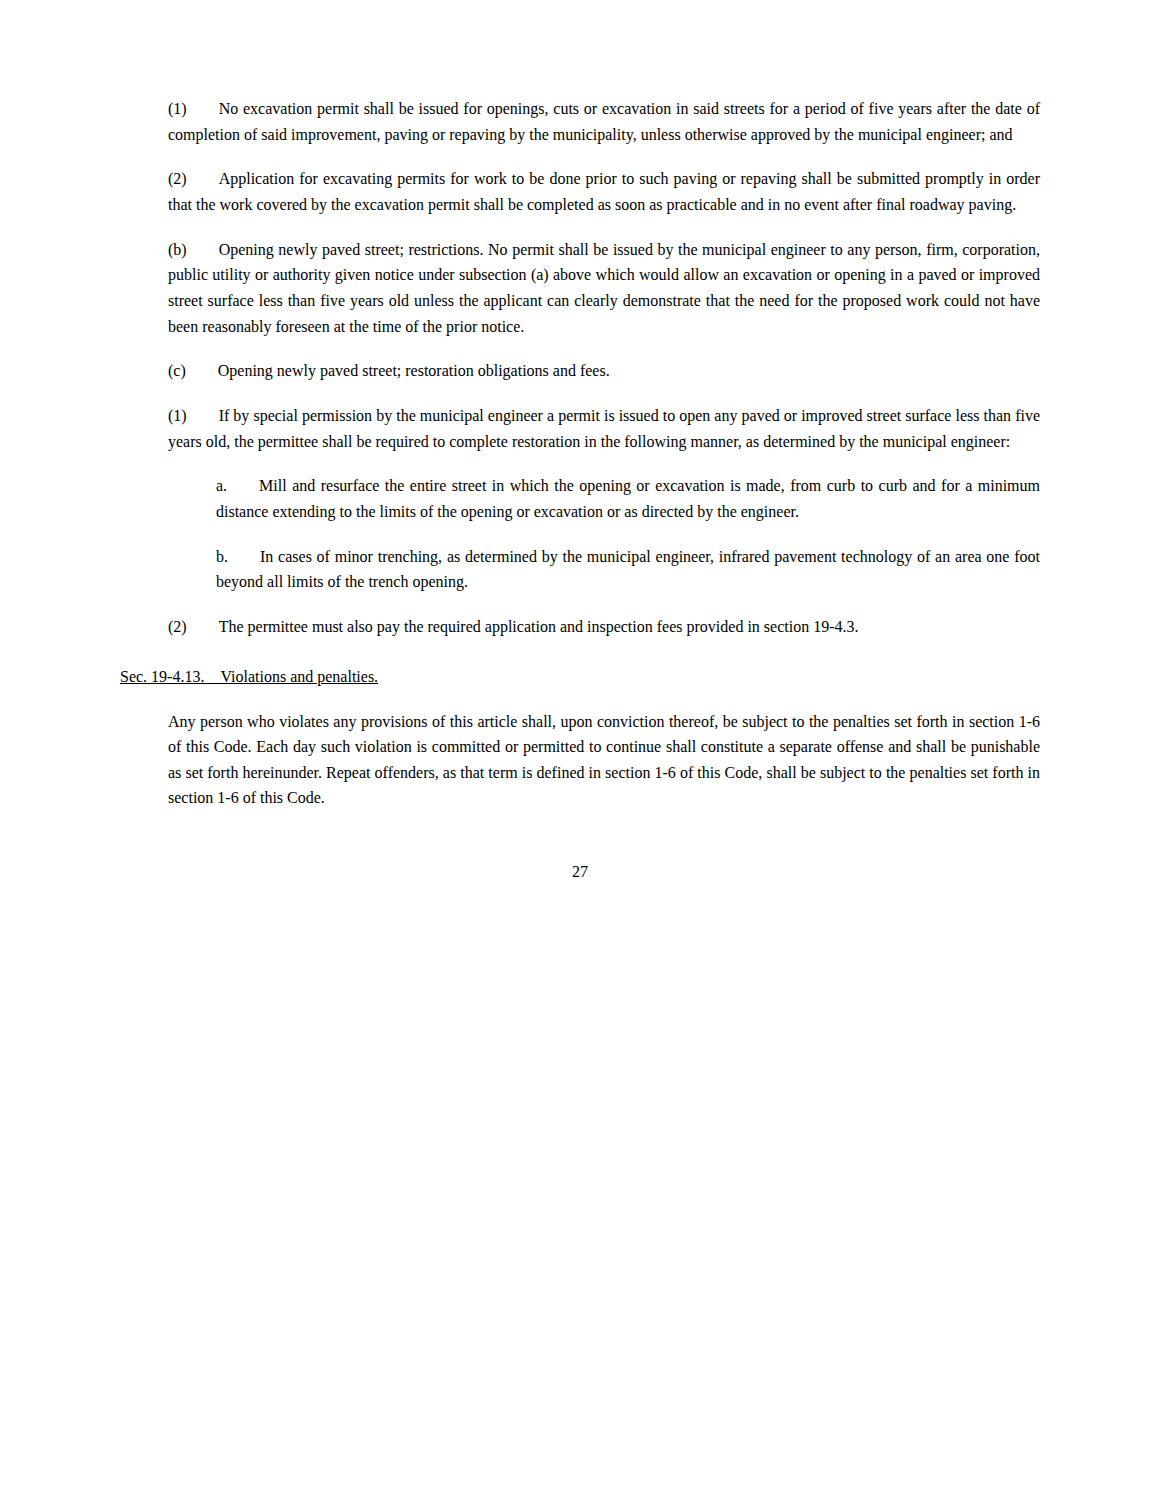(1)  No excavation permit shall be issued for openings, cuts or excavation in said streets for a period of five years after the date of completion of said improvement, paving or repaving by the municipality, unless otherwise approved by the municipal engineer; and
(2)  Application for excavating permits for work to be done prior to such paving or repaving shall be submitted promptly in order that the work covered by the excavation permit shall be completed as soon as practicable and in no event after final roadway paving.
(b)  Opening newly paved street; restrictions. No permit shall be issued by the municipal engineer to any person, firm, corporation, public utility or authority given notice under subsection (a) above which would allow an excavation or opening in a paved or improved street surface less than five years old unless the applicant can clearly demonstrate that the need for the proposed work could not have been reasonably foreseen at the time of the prior notice.
(c)  Opening newly paved street; restoration obligations and fees.
(1)  If by special permission by the municipal engineer a permit is issued to open any paved or improved street surface less than five years old, the permittee shall be required to complete restoration in the following manner, as determined by the municipal engineer:
a.  Mill and resurface the entire street in which the opening or excavation is made, from curb to curb and for a minimum distance extending to the limits of the opening or excavation or as directed by the engineer.
b.  In cases of minor trenching, as determined by the municipal engineer, infrared pavement technology of an area one foot beyond all limits of the trench opening.
(2)  The permittee must also pay the required application and inspection fees provided in section 19-4.3.
Sec. 19-4.13. Violations and penalties.
Any person who violates any provisions of this article shall, upon conviction thereof, be subject to the penalties set forth in section 1-6 of this Code. Each day such violation is committed or permitted to continue shall constitute a separate offense and shall be punishable as set forth hereinunder. Repeat offenders, as that term is defined in section 1-6 of this Code, shall be subject to the penalties set forth in section 1-6 of this Code.
27